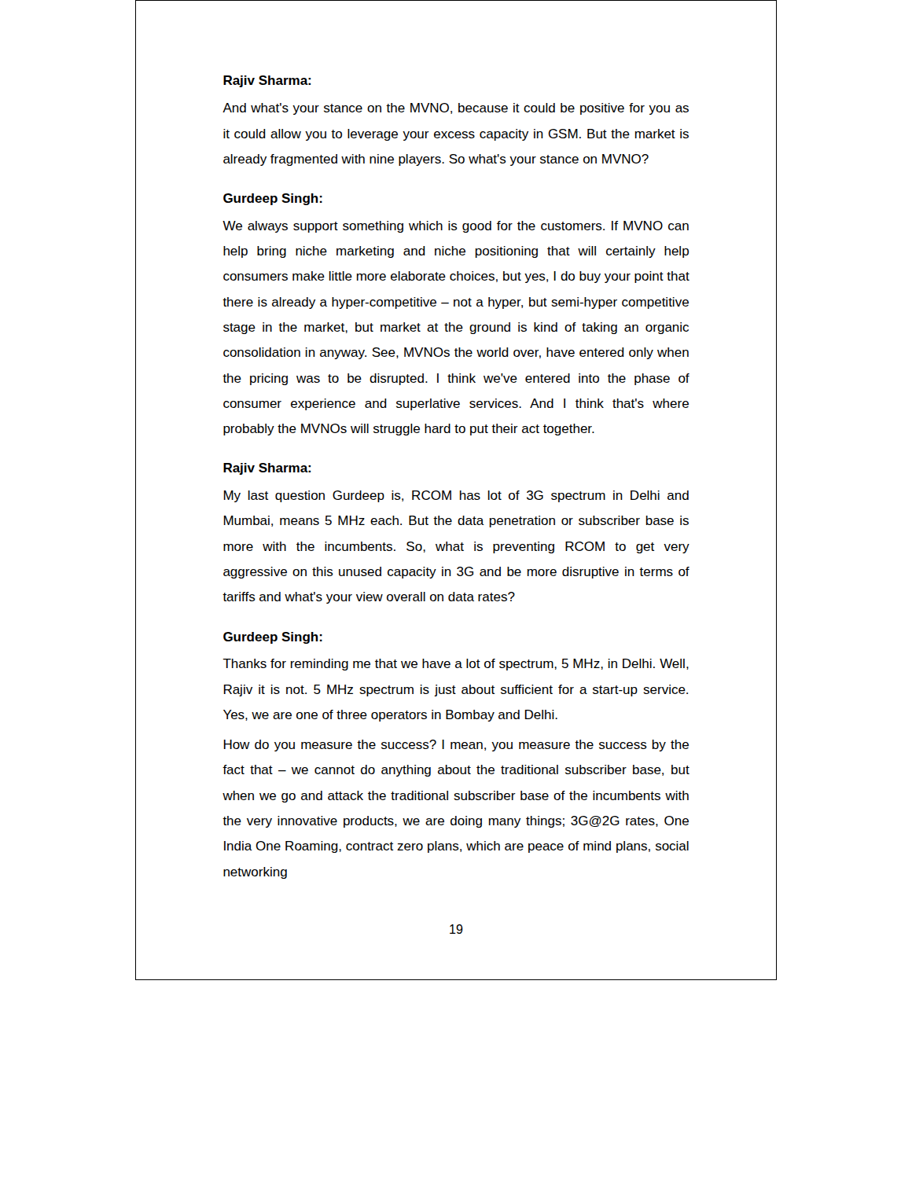Rajiv Sharma:
And what's your stance on the MVNO, because it could be positive for you as it could allow you to leverage your excess capacity in GSM. But the market is already fragmented with nine players. So what's your stance on MVNO?
Gurdeep Singh:
We always support something which is good for the customers. If MVNO can help bring niche marketing and niche positioning that will certainly help consumers make little more elaborate choices, but yes, I do buy your point that there is already a hyper-competitive – not a hyper, but semi-hyper competitive stage in the market, but market at the ground is kind of taking an organic consolidation in anyway. See, MVNOs the world over, have entered only when the pricing was to be disrupted. I think we've entered into the phase of consumer experience and superlative services. And I think that's where probably the MVNOs will struggle hard to put their act together.
Rajiv Sharma:
My last question Gurdeep is, RCOM has lot of 3G spectrum in Delhi and Mumbai, means 5 MHz each. But the data penetration or subscriber base is more with the incumbents. So, what is preventing RCOM to get very aggressive on this unused capacity in 3G and be more disruptive in terms of tariffs and what's your view overall on data rates?
Gurdeep Singh:
Thanks for reminding me that we have a lot of spectrum, 5 MHz, in Delhi. Well, Rajiv it is not. 5 MHz spectrum is just about sufficient for a start-up service. Yes, we are one of three operators in Bombay and Delhi.
How do you measure the success? I mean, you measure the success by the fact that – we cannot do anything about the traditional subscriber base, but when we go and attack the traditional subscriber base of the incumbents with the very innovative products, we are doing many things; 3G@2G rates, One India One Roaming, contract zero plans, which are peace of mind plans, social networking
19